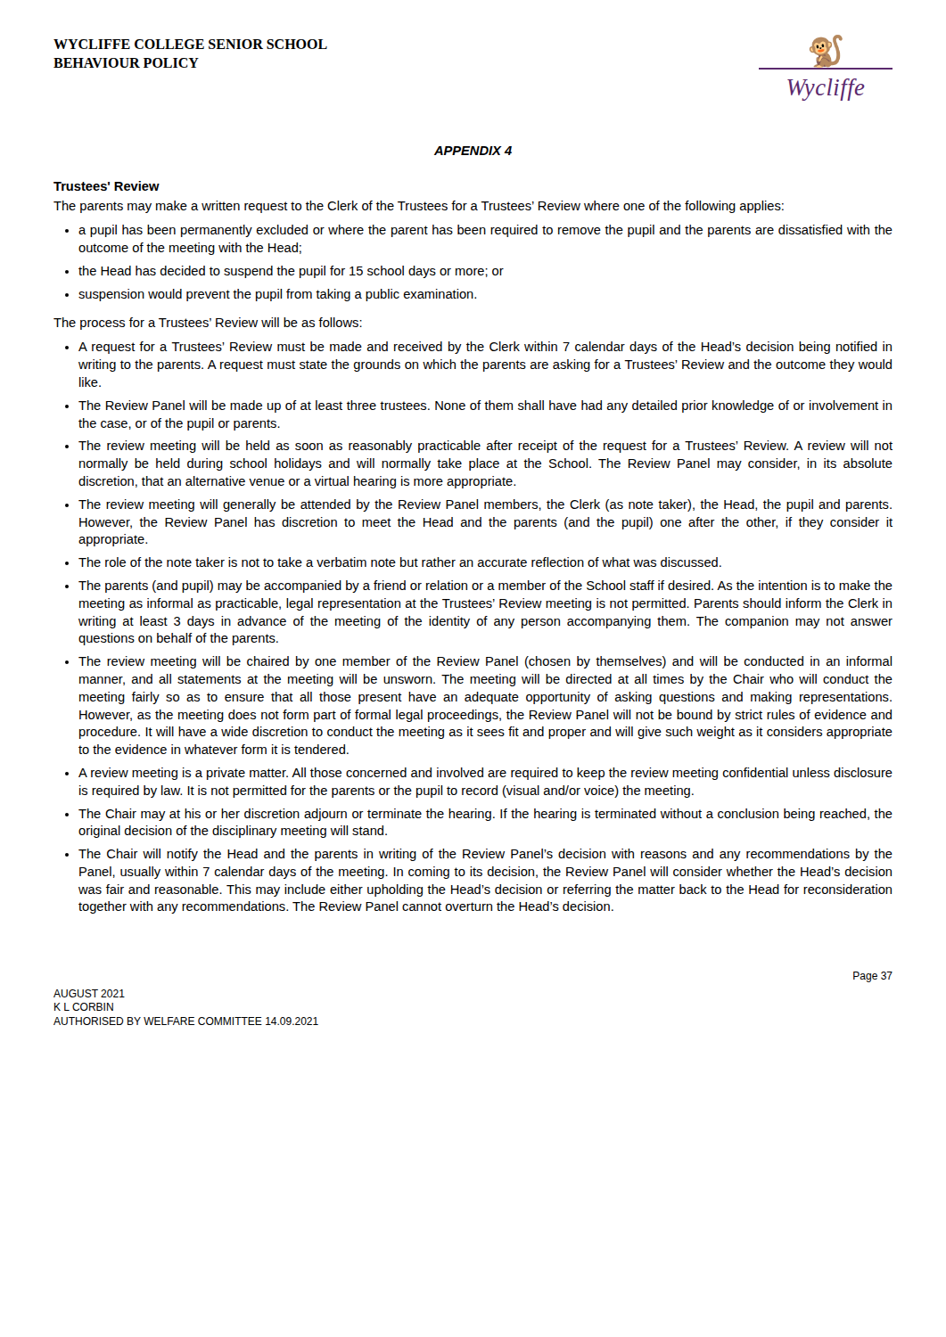WYCLIFFE COLLEGE SENIOR SCHOOL
BEHAVIOUR POLICY
🐒
Wycliffe
APPENDIX 4
Trustees' Review
The parents may make a written request to the Clerk of the Trustees for a Trustees’ Review where one of the following applies:
a pupil has been permanently excluded or where the parent has been required to remove the pupil and the parents are dissatisfied with the outcome of the meeting with the Head;
the Head has decided to suspend the pupil for 15 school days or more; or
suspension would prevent the pupil from taking a public examination.
The process for a Trustees’ Review will be as follows:
A request for a Trustees’ Review must be made and received by the Clerk within 7 calendar days of the Head’s decision being notified in writing to the parents. A request must state the grounds on which the parents are asking for a Trustees’ Review and the outcome they would like.
The Review Panel will be made up of at least three trustees. None of them shall have had any detailed prior knowledge of or involvement in the case, or of the pupil or parents.
The review meeting will be held as soon as reasonably practicable after receipt of the request for a Trustees’ Review. A review will not normally be held during school holidays and will normally take place at the School. The Review Panel may consider, in its absolute discretion, that an alternative venue or a virtual hearing is more appropriate.
The review meeting will generally be attended by the Review Panel members, the Clerk (as note taker), the Head, the pupil and parents. However, the Review Panel has discretion to meet the Head and the parents (and the pupil) one after the other, if they consider it appropriate.
The role of the note taker is not to take a verbatim note but rather an accurate reflection of what was discussed.
The parents (and pupil) may be accompanied by a friend or relation or a member of the School staff if desired. As the intention is to make the meeting as informal as practicable, legal representation at the Trustees’ Review meeting is not permitted. Parents should inform the Clerk in writing at least 3 days in advance of the meeting of the identity of any person accompanying them. The companion may not answer questions on behalf of the parents.
The review meeting will be chaired by one member of the Review Panel (chosen by themselves) and will be conducted in an informal manner, and all statements at the meeting will be unsworn. The meeting will be directed at all times by the Chair who will conduct the meeting fairly so as to ensure that all those present have an adequate opportunity of asking questions and making representations. However, as the meeting does not form part of formal legal proceedings, the Review Panel will not be bound by strict rules of evidence and procedure. It will have a wide discretion to conduct the meeting as it sees fit and proper and will give such weight as it considers appropriate to the evidence in whatever form it is tendered.
A review meeting is a private matter. All those concerned and involved are required to keep the review meeting confidential unless disclosure is required by law. It is not permitted for the parents or the pupil to record (visual and/or voice) the meeting.
The Chair may at his or her discretion adjourn or terminate the hearing. If the hearing is terminated without a conclusion being reached, the original decision of the disciplinary meeting will stand.
The Chair will notify the Head and the parents in writing of the Review Panel’s decision with reasons and any recommendations by the Panel, usually within 7 calendar days of the meeting. In coming to its decision, the Review Panel will consider whether the Head’s decision was fair and reasonable. This may include either upholding the Head’s decision or referring the matter back to the Head for reconsideration together with any recommendations. The Review Panel cannot overturn the Head’s decision.
Page 37
AUGUST 2021
K L CORBIN
AUTHORISED BY WELFARE COMMITTEE 14.09.2021